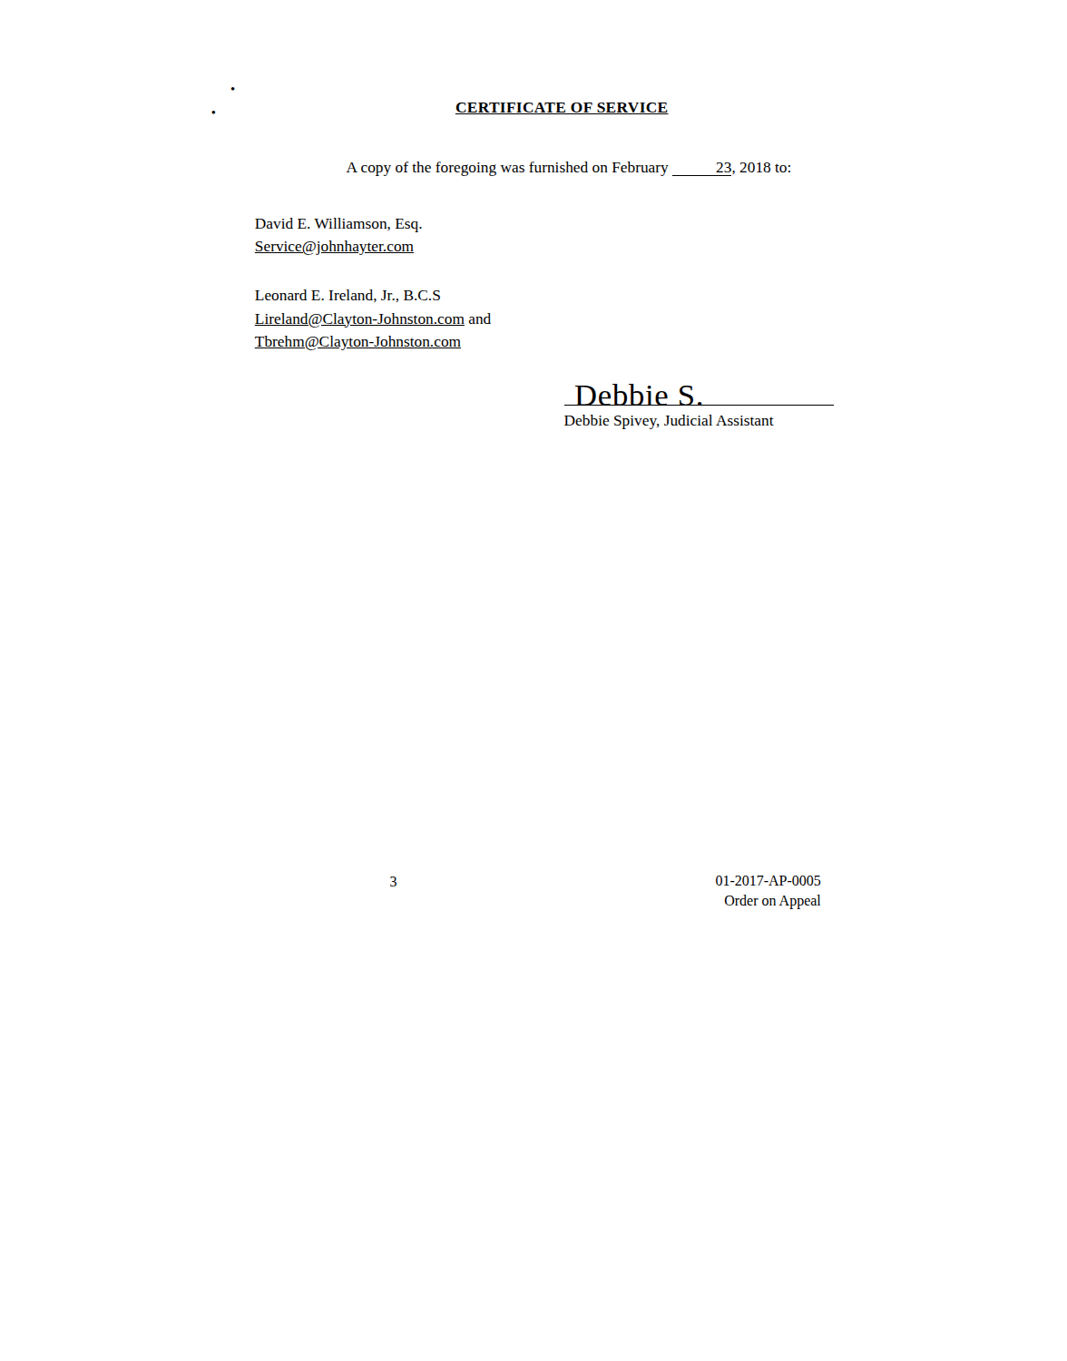• •
CERTIFICATE OF SERVICE
A copy of the foregoing was furnished on February 23, 2018 to:
David E. Williamson, Esq.
Service@johnhayter.com
Leonard E. Ireland, Jr., B.C.S
Lireland@Clayton-Johnston.com and
Tbrehm@Clayton-Johnston.com
Debbie S.
Debbie Spivey, Judicial Assistant
3
01-2017-AP-0005
Order on Appeal